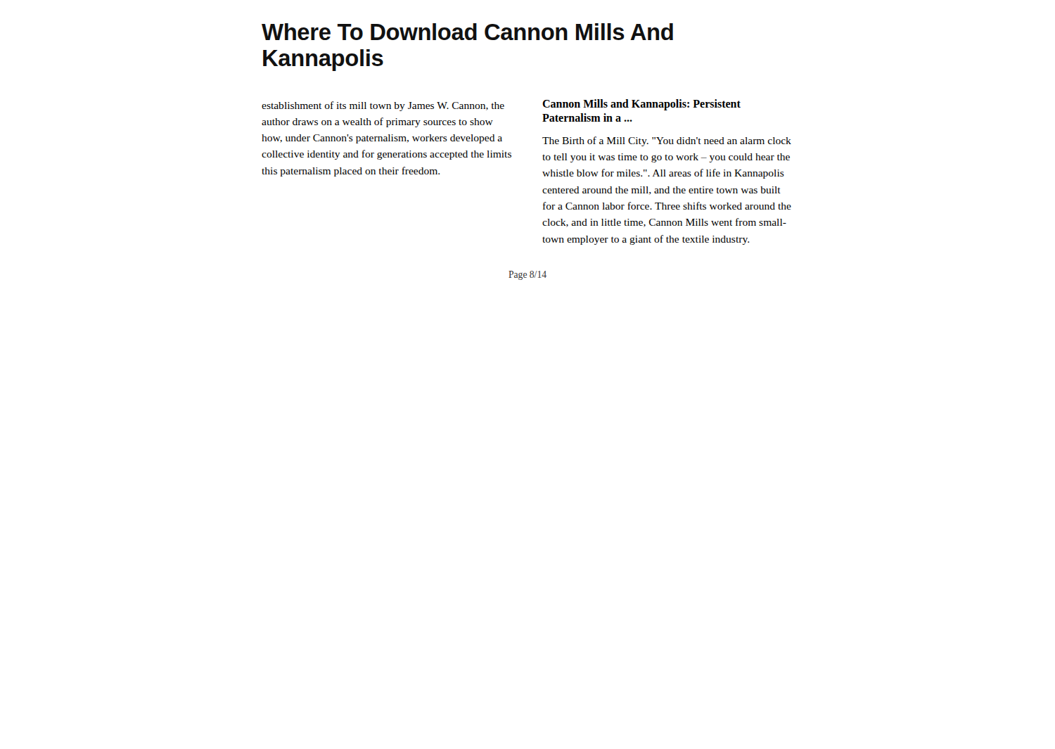Where To Download Cannon Mills And Kannapolis
establishment of its mill town by James W. Cannon, the author draws on a wealth of primary sources to show how, under Cannon's paternalism, workers developed a collective identity and for generations accepted the limits this paternalism placed on their freedom.
Cannon Mills and Kannapolis: Persistent Paternalism in a ...
The Birth of a Mill City. "You didn't need an alarm clock to tell you it was time to go to work – you could hear the whistle blow for miles.". All areas of life in Kannapolis centered around the mill, and the entire town was built for a Cannon labor force. Three shifts worked around the clock, and in little time, Cannon Mills went from small-town employer to a giant of the textile industry.
Page 8/14